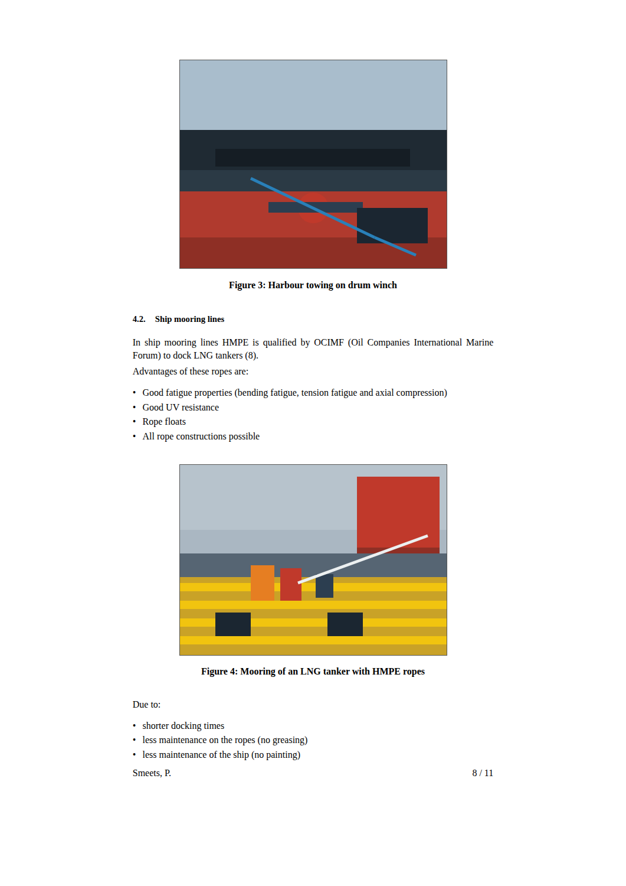Figure 3: Harbour towing on drum winch
4.2. Ship mooring lines
In ship mooring lines HMPE is qualified by OCIMF (Oil Companies International Marine Forum) to dock LNG tankers (8).
Advantages of these ropes are:
Good fatigue properties (bending fatigue, tension fatigue and axial compression)
Good UV resistance
Rope floats
All rope constructions possible
Figure 4: Mooring of an LNG tanker with HMPE ropes
Due to:
shorter docking times
less maintenance on the ropes (no greasing)
less maintenance of the ship (no painting)
Smeets, P.
8 / 11